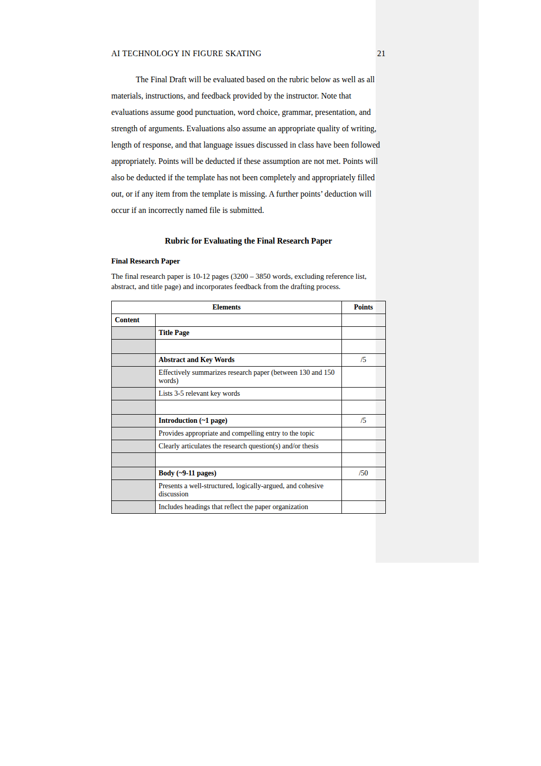AI Technology in Figure Skating 21
The Final Draft will be evaluated based on the rubric below as well as all materials, instructions, and feedback provided by the instructor. Note that evaluations assume good punctuation, word choice, grammar, presentation, and strength of arguments. Evaluations also assume an appropriate quality of writing, length of response, and that language issues discussed in class have been followed appropriately. Points will be deducted if these assumption are not met. Points will also be deducted if the template has not been completely and appropriately filled out, or if any item from the template is missing. A further points’ deduction will occur if an incorrectly named file is submitted.
Rubric for Evaluating the Final Research Paper
Final Research Paper
The final research paper is 10-12 pages (3200 – 3850 words, excluding reference list, abstract, and title page) and incorporates feedback from the drafting process.
| Elements | Points |
| --- | --- |
| Content | | |
| | Title Page | |
| | Abstract and Key Words | /5 |
| | Effectively summarizes research paper (between 130 and 150 words) | |
| | Lists 3-5 relevant key words | |
| | Introduction (~1 page) | /5 |
| | Provides appropriate and compelling entry to the topic | |
| | Clearly articulates the research question(s) and/or thesis | |
| | Body (~9-11 pages) | /50 |
| | Presents a well-structured, logically-argued, and cohesive discussion | |
| | Includes headings that reflect the paper organization | |